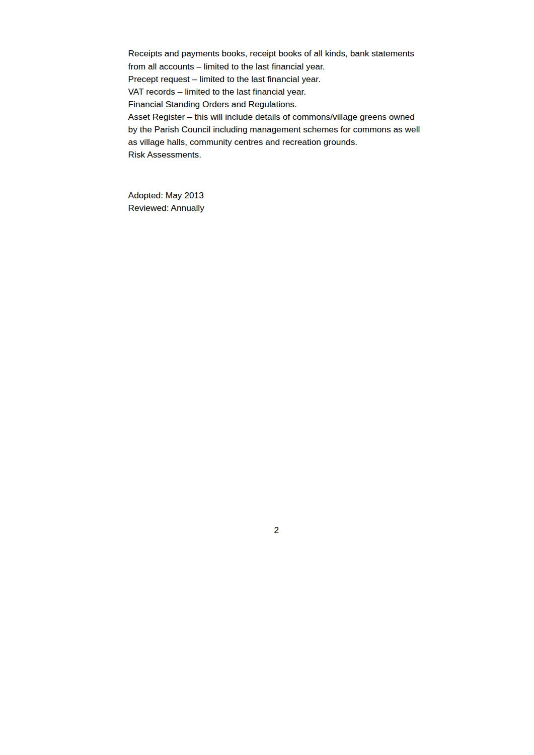Receipts and payments books, receipt books of all kinds, bank statements from all accounts – limited to the last financial year.
Precept request – limited to the last financial year.
VAT records – limited to the last financial year.
Financial Standing Orders and Regulations.
Asset Register – this will include details of commons/village greens owned by the Parish Council including management schemes for commons as well as village halls, community centres and recreation grounds.
Risk Assessments.
Adopted: May 2013
Reviewed: Annually
2